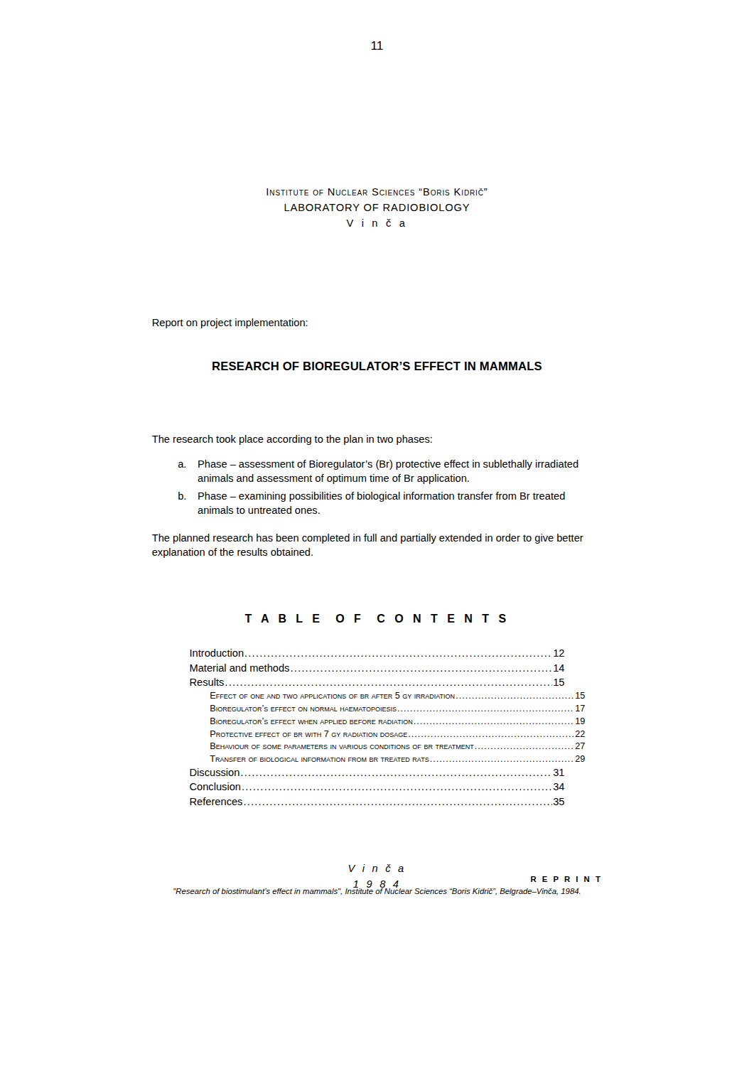11
Institute of Nuclear Sciences “Boris Kidrič”
LABORATORY OF RADIOBIOLOGY
V i n č a
Report on project implementation:
RESEARCH OF BIOREGULATOR’S EFFECT IN MAMMALS
The research took place according to the plan in two phases:
Phase – assessment of Bioregulator’s (Br) protective effect in sublethally irradiated animals and assessment of optimum time of Br application.
Phase – examining possibilities of biological information transfer from Br treated animals to untreated ones.
The planned research has been completed in full and partially extended in order to give better explanation of the results obtained.
T A B L E O F C O N T E N T S
Introduction ................................................................................................................. 12
Material and methods .................................................................................................. 14
Results ....................................................................................................................... 15
Effect of one and two applications of br after 5 gy irradiation ................................................. 15
Bioregulator’s effect on normal haematopoiesis ........................................................................ 17
Bioregulator’s effect when applied before radiation ................................................................. 19
Protective effect of br with 7 gy radiation dosage ....................................................................... 22
Behaviour of some parameters in various conditions of br treatment ..................................... 27
Transfer of biological information from br treated rats .......................................................... 29
Discussion ............................................................................................................... 31
Conclusion ................................................................................................................ 34
References ............................................................................................................... 35
V i n č a
1 9 8 4
R E P R I N T
"Research of biostimulant’s effect in mammals", Institute of Nuclear Sciences “Boris Kidrič”, Belgrade–Vinča, 1984.